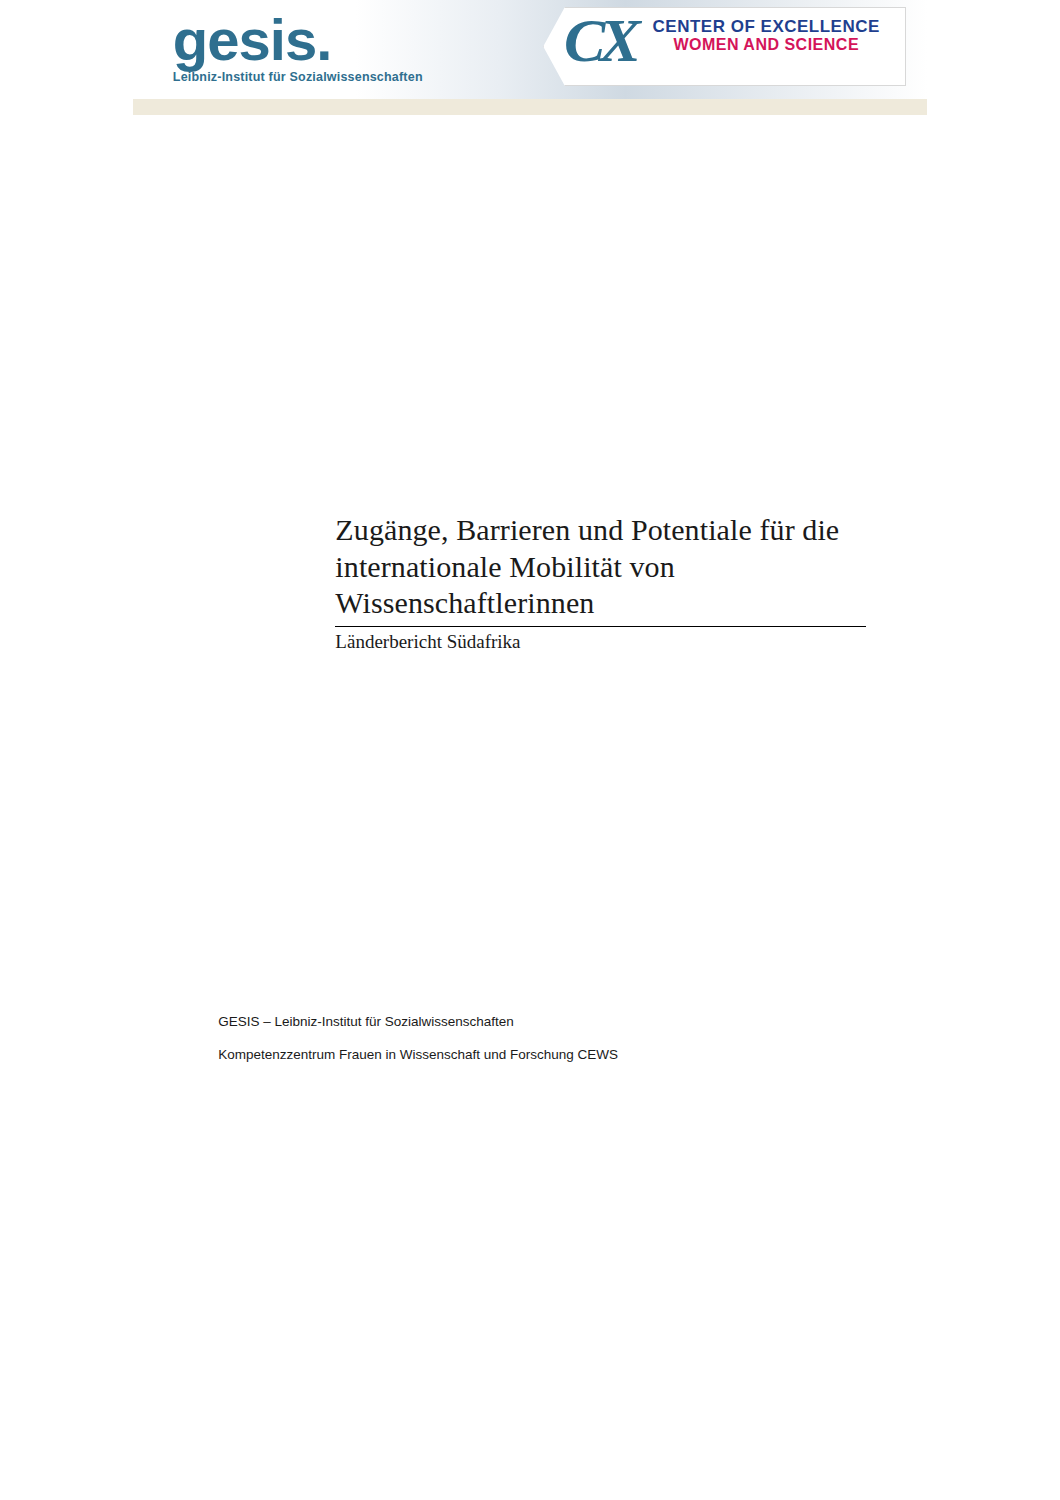gesis. Leibniz-Institut für Sozialwissenschaften
CX
CENTER OF EXCELLENCE
WOMEN AND SCIENCE
Zugänge, Barrieren und Potentiale für die internationale Mobilität von Wissenschaftlerinnen
Länderbericht Südafrika
GESIS – Leibniz-Institut für Sozialwissenschaften
Kompetenzzentrum Frauen in Wissenschaft und Forschung CEWS